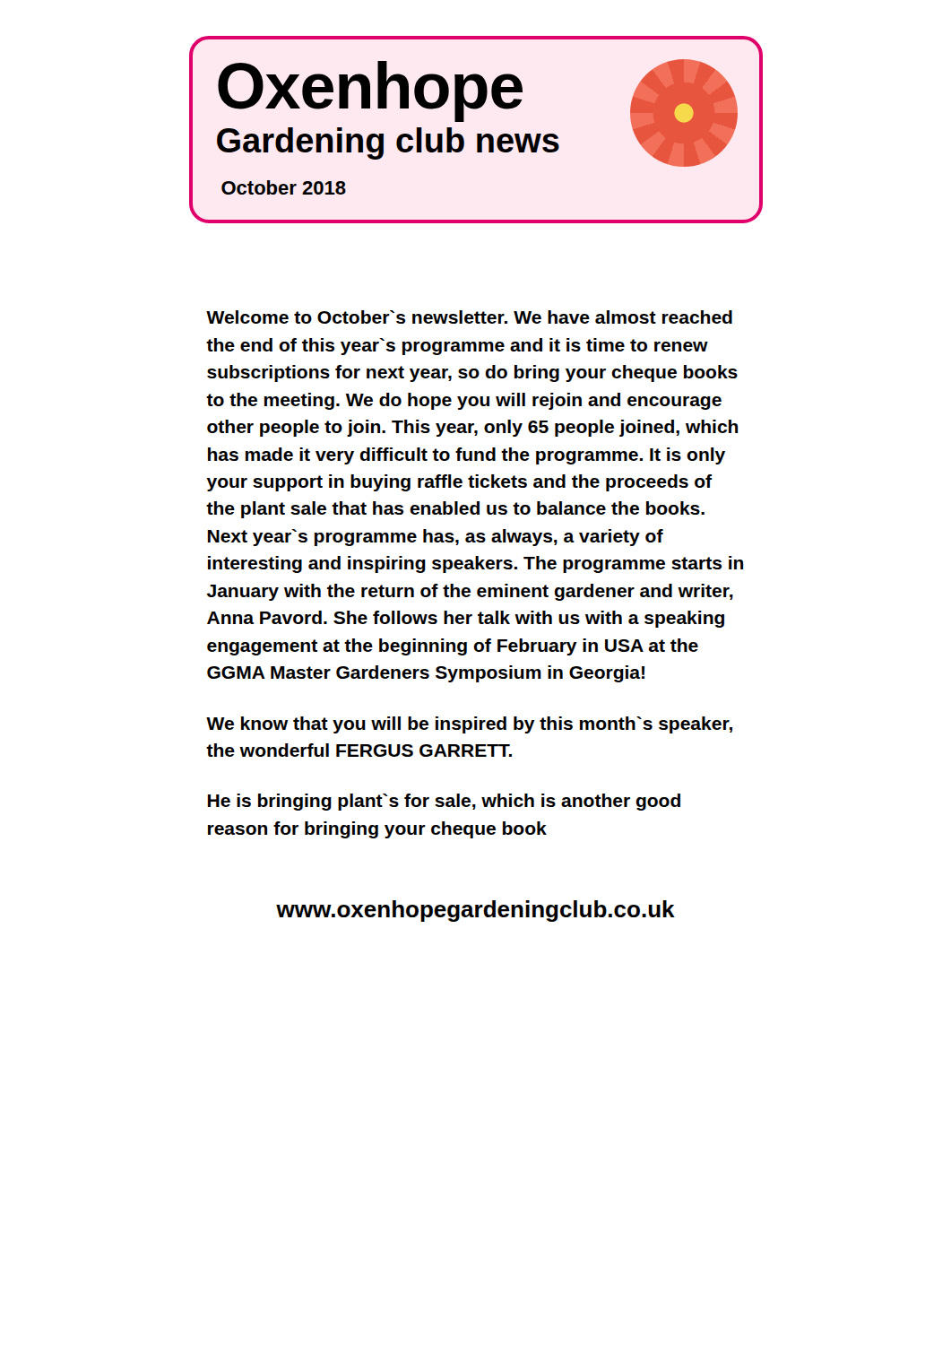Oxenhope
Gardening club news
October 2018
Welcome to October`s newsletter. We have almost reached the end of this year`s programme and it is time to renew subscriptions for next year, so do bring your cheque books to the meeting. We do hope you will rejoin and encourage other people to join. This year, only 65 people joined, which has made it very difficult to fund the programme. It is only your support in buying raffle tickets and the proceeds of the plant sale that has enabled us to balance the books. Next year`s programme has, as always, a variety of interesting and inspiring speakers. The programme starts in January with the return of the eminent gardener and writer, Anna Pavord. She follows her talk with us with a speaking engagement at the beginning of February in USA at the GGMA Master Gardeners Symposium in Georgia!
We know that you will be inspired by this month`s speaker, the wonderful Fergus Garrett.
He is bringing plant`s for sale, which is another good reason for bringing your cheque book
www.oxenhopegardeningclub.co.uk